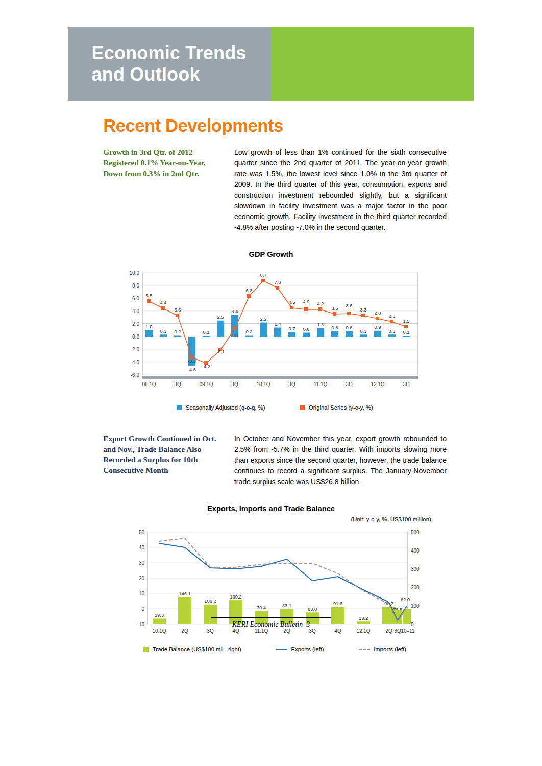Economic Trends
and Outlook
Recent Developments
Growth in 3rd Qtr. of 2012 Registered 0.1% Year-on-Year, Down from 0.3% in 2nd Qtr.
Low growth of less than 1% continued for the sixth consecutive quarter since the 2nd quarter of 2011. The year-on-year growth rate was 1.5%, the lowest level since 1.0% in the 3rd quarter of 2009. In the third quarter of this year, consumption, exports and construction investment rebounded slightly, but a significant slowdown in facility investment was a major factor in the poor economic growth. Facility investment in the third quarter recorded -4.8% after posting -7.0% in the second quarter.
GDP Growth
10.0 8.0 6.0 4.0 2.0 0.0 -2.0 -4.0 -6.0 1.0 0.3 0.2 -4.6 0.1 2.5 3.4 0.2 2.2 1.4 0.7 0.6 1.3 0.8 0.8 0.3 0.9 0.3 0.1 5.5 4.4 3.3 -3.3 -4.2 -2.1 1.0 6.3 8.7 7.6 4.5 4.9 4.2 3.5 3.6 3.3 2.8 2.3 1.5 08.1Q 3Q 09.1Q 3Q 10.1Q 3Q 11.1Q 3Q 12.1Q 3Q
Seasonally Adjusted (q-o-q, %)
Original Series (y-o-y, %)
Export Growth Continued in Oct. and Nov., Trade Balance Also Recorded a Surplus for 10th Consecutive Month
In October and November this year, export growth rebounded to 2.5% from -5.7% in the third quarter. With imports slowing more than exports since the second quarter, however, the trade balance continues to record a significant surplus. The January-November trade surplus scale was US$26.8 billion.
Exports, Imports and Trade Balance
(Unit: y-o-y, %, US$100 million)
50 40 30 20 10 0 -10 500 400 300 200 100 0 29.3 146.1 106.2 130.2 70.4 83.1 63.0 91.6 13.2 92.2 76.5 82.0 10.1Q 2Q 3Q 4Q 11.1Q 2Q 3Q 4Q 12.1Q 2Q 3Q 10–11
Trade Balance (US$100 mil., right)
Exports (left)
Imports (left)
KERI Economic Bulletin 3